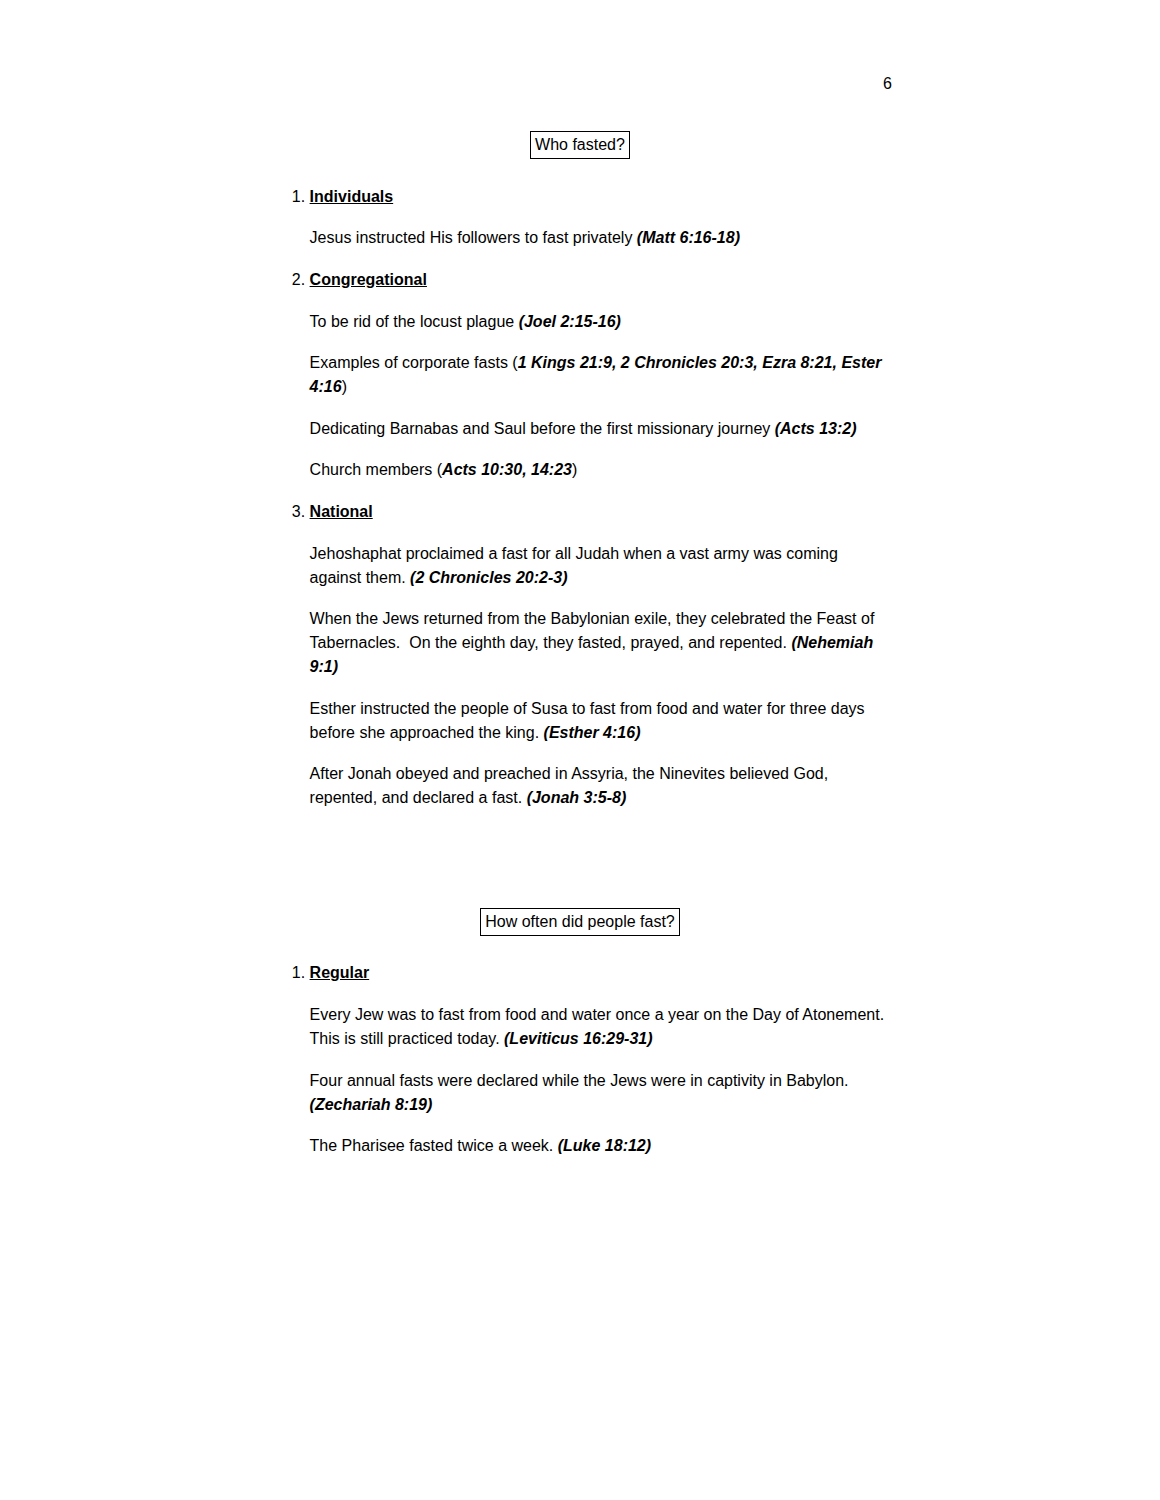6
Who fasted?
Individuals
Jesus instructed His followers to fast privately (Matt 6:16-18)
Congregational
To be rid of the locust plague (Joel 2:15-16)
Examples of corporate fasts (1 Kings 21:9, 2 Chronicles 20:3, Ezra 8:21, Ester 4:16)
Dedicating Barnabas and Saul before the first missionary journey (Acts 13:2)
Church members (Acts 10:30, 14:23)
National
Jehoshaphat proclaimed a fast for all Judah when a vast army was coming against them. (2 Chronicles 20:2-3)
When the Jews returned from the Babylonian exile, they celebrated the Feast of Tabernacles. On the eighth day, they fasted, prayed, and repented. (Nehemiah 9:1)
Esther instructed the people of Susa to fast from food and water for three days before she approached the king. (Esther 4:16)
After Jonah obeyed and preached in Assyria, the Ninevites believed God, repented, and declared a fast. (Jonah 3:5-8)
How often did people fast?
Regular
Every Jew was to fast from food and water once a year on the Day of Atonement. This is still practiced today. (Leviticus 16:29-31)
Four annual fasts were declared while the Jews were in captivity in Babylon. (Zechariah 8:19)
The Pharisee fasted twice a week. (Luke 18:12)